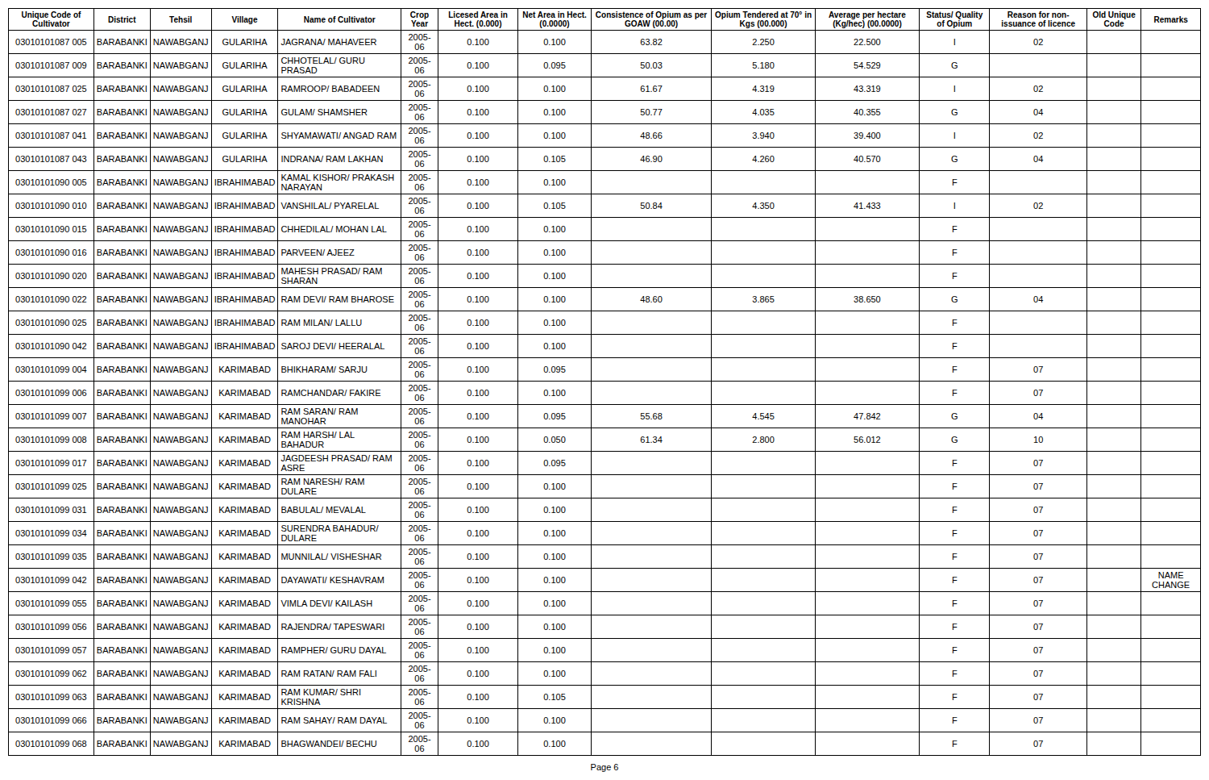| Unique Code of Cultivator | District | Tehsil | Village | Name of Cultivator | Crop Year | Licesed Area in Hect. (0.000) | Net Area in Hect. (0.0000) | Consistence of Opium as per GOAW (00.00) | Opium Tendered at 70° in Kgs (00.000) | Average per hectare (Kg/hec) (00.0000) | Status/ Quality of Opium | Reason for non-issuance of licence | Old Unique Code | Remarks |
| --- | --- | --- | --- | --- | --- | --- | --- | --- | --- | --- | --- | --- | --- | --- |
| 03010101087 005 | BARABANKI | NAWABGANJ | GULARIHA | JAGRANA/ MAHAVEER | 2005-06 | 0.100 | 0.100 | 63.82 | 2.250 | 22.500 | I | 02 | | |
| 03010101087 009 | BARABANKI | NAWABGANJ | GULARIHA | CHHOTELAL/ GURU PRASAD | 2005-06 | 0.100 | 0.095 | 50.03 | 5.180 | 54.529 | G | | | |
| 03010101087 025 | BARABANKI | NAWABGANJ | GULARIHA | RAMROOP/ BABADEEN | 2005-06 | 0.100 | 0.100 | 61.67 | 4.319 | 43.319 | I | 02 | | |
| 03010101087 027 | BARABANKI | NAWABGANJ | GULARIHA | GULAM/ SHAMSHER | 2005-06 | 0.100 | 0.100 | 50.77 | 4.035 | 40.355 | G | 04 | | |
| 03010101087 041 | BARABANKI | NAWABGANJ | GULARIHA | SHYAMAWATI/ ANGAD RAM | 2005-06 | 0.100 | 0.100 | 48.66 | 3.940 | 39.400 | I | 02 | | |
| 03010101087 043 | BARABANKI | NAWABGANJ | GULARIHA | INDRANA/ RAM LAKHAN | 2005-06 | 0.100 | 0.105 | 46.90 | 4.260 | 40.570 | G | 04 | | |
| 03010101090 005 | BARABANKI | NAWABGANJ | IBRAHIMABAD | KAMAL KISHOR/ PRAKASH NARAYAN | 2005-06 | 0.100 | 0.100 | | | | F | | | |
| 03010101090 010 | BARABANKI | NAWABGANJ | IBRAHIMABAD | VANSHILAL/ PYARELAL | 2005-06 | 0.100 | 0.105 | 50.84 | 4.350 | 41.433 | I | 02 | | |
| 03010101090 015 | BARABANKI | NAWABGANJ | IBRAHIMABAD | CHHEDILAL/ MOHAN LAL | 2005-06 | 0.100 | 0.100 | | | | F | | | |
| 03010101090 016 | BARABANKI | NAWABGANJ | IBRAHIMABAD | PARVEEN/ AJEEZ | 2005-06 | 0.100 | 0.100 | | | | F | | | |
| 03010101090 020 | BARABANKI | NAWABGANJ | IBRAHIMABAD | MAHESH PRASAD/ RAM SHARAN | 2005-06 | 0.100 | 0.100 | | | | F | | | |
| 03010101090 022 | BARABANKI | NAWABGANJ | IBRAHIMABAD | RAM DEVI/ RAM BHAROSE | 2005-06 | 0.100 | 0.100 | 48.60 | 3.865 | 38.650 | G | 04 | | |
| 03010101090 025 | BARABANKI | NAWABGANJ | IBRAHIMABAD | RAM MILAN/ LALLU | 2005-06 | 0.100 | 0.100 | | | | F | | | |
| 03010101090 042 | BARABANKI | NAWABGANJ | IBRAHIMABAD | SAROJ DEVI/ HEERALAL | 2005-06 | 0.100 | 0.100 | | | | F | | | |
| 03010101099 004 | BARABANKI | NAWABGANJ | KARIMABAD | BHIKHARAM/ SARJU | 2005-06 | 0.100 | 0.095 | | | | F | 07 | | |
| 03010101099 006 | BARABANKI | NAWABGANJ | KARIMABAD | RAMCHANDAR/ FAKIRE | 2005-06 | 0.100 | 0.100 | | | | F | 07 | | |
| 03010101099 007 | BARABANKI | NAWABGANJ | KARIMABAD | RAM SARAN/ RAM MANOHAR | 2005-06 | 0.100 | 0.095 | 55.68 | 4.545 | 47.842 | G | 04 | | |
| 03010101099 008 | BARABANKI | NAWABGANJ | KARIMABAD | RAM HARSH/ LAL BAHADUR | 2005-06 | 0.100 | 0.050 | 61.34 | 2.800 | 56.012 | G | 10 | | |
| 03010101099 017 | BARABANKI | NAWABGANJ | KARIMABAD | JAGDEESH PRASAD/ RAM ASRE | 2005-06 | 0.100 | 0.095 | | | | F | 07 | | |
| 03010101099 025 | BARABANKI | NAWABGANJ | KARIMABAD | RAM NARESH/ RAM DULARE | 2005-06 | 0.100 | 0.100 | | | | F | 07 | | |
| 03010101099 031 | BARABANKI | NAWABGANJ | KARIMABAD | BABULAL/ MEVALAL | 2005-06 | 0.100 | 0.100 | | | | F | 07 | | |
| 03010101099 034 | BARABANKI | NAWABGANJ | KARIMABAD | SURENDRA BAHADUR/ DULARE | 2005-06 | 0.100 | 0.100 | | | | F | 07 | | |
| 03010101099 035 | BARABANKI | NAWABGANJ | KARIMABAD | MUNNILAL/ VISHESHAR | 2005-06 | 0.100 | 0.100 | | | | F | 07 | | |
| 03010101099 042 | BARABANKI | NAWABGANJ | KARIMABAD | DAYAWATI/ KESHAVRAM | 2005-06 | 0.100 | 0.100 | | | | F | 07 | | NAME CHANGE |
| 03010101099 055 | BARABANKI | NAWABGANJ | KARIMABAD | VIMLA DEVI/ KAILASH | 2005-06 | 0.100 | 0.100 | | | | F | 07 | | |
| 03010101099 056 | BARABANKI | NAWABGANJ | KARIMABAD | RAJENDRA/ TAPESWARI | 2005-06 | 0.100 | 0.100 | | | | F | 07 | | |
| 03010101099 057 | BARABANKI | NAWABGANJ | KARIMABAD | RAMPHER/ GURU DAYAL | 2005-06 | 0.100 | 0.100 | | | | F | 07 | | |
| 03010101099 062 | BARABANKI | NAWABGANJ | KARIMABAD | RAM RATAN/ RAM FALI | 2005-06 | 0.100 | 0.100 | | | | F | 07 | | |
| 03010101099 063 | BARABANKI | NAWABGANJ | KARIMABAD | RAM KUMAR/ SHRI KRISHNA | 2005-06 | 0.100 | 0.105 | | | | F | 07 | | |
| 03010101099 066 | BARABANKI | NAWABGANJ | KARIMABAD | RAM SAHAY/ RAM DAYAL | 2005-06 | 0.100 | 0.100 | | | | F | 07 | | |
| 03010101099 068 | BARABANKI | NAWABGANJ | KARIMABAD | BHAGWANDEI/ BECHU | 2005-06 | 0.100 | 0.100 | | | | F | 07 | | |
Page 6